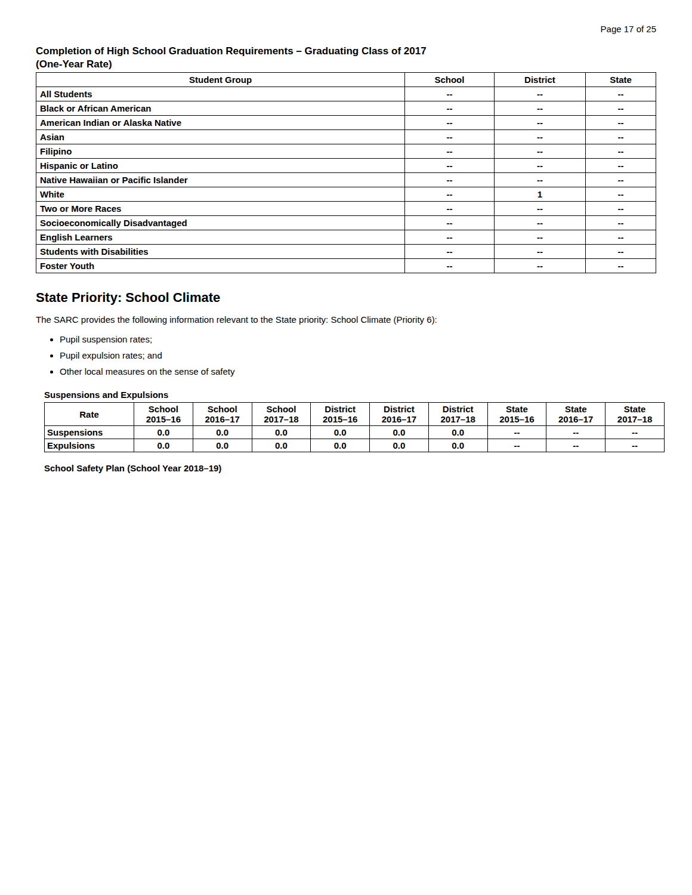Page 17 of 25
Completion of High School Graduation Requirements – Graduating Class of 2017
(One-Year Rate)
| Student Group | School | District | State |
| --- | --- | --- | --- |
| All Students | -- | -- | -- |
| Black or African American | -- | -- | -- |
| American Indian or Alaska Native | -- | -- | -- |
| Asian | -- | -- | -- |
| Filipino | -- | -- | -- |
| Hispanic or Latino | -- | -- | -- |
| Native Hawaiian or Pacific Islander | -- | -- | -- |
| White | -- | 1 | -- |
| Two or More Races | -- | -- | -- |
| Socioeconomically Disadvantaged | -- | -- | -- |
| English Learners | -- | -- | -- |
| Students with Disabilities | -- | -- | -- |
| Foster Youth | -- | -- | -- |
State Priority: School Climate
The SARC provides the following information relevant to the State priority: School Climate (Priority 6):
Pupil suspension rates;
Pupil expulsion rates; and
Other local measures on the sense of safety
Suspensions and Expulsions
| Rate | School 2015–16 | School 2016–17 | School 2017–18 | District 2015–16 | District 2016–17 | District 2017–18 | State 2015–16 | State 2016–17 | State 2017–18 |
| --- | --- | --- | --- | --- | --- | --- | --- | --- | --- |
| Suspensions | 0.0 | 0.0 | 0.0 | 0.0 | 0.0 | 0.0 | -- | -- | -- |
| Expulsions | 0.0 | 0.0 | 0.0 | 0.0 | 0.0 | 0.0 | -- | -- | -- |
School Safety Plan (School Year 2018–19)